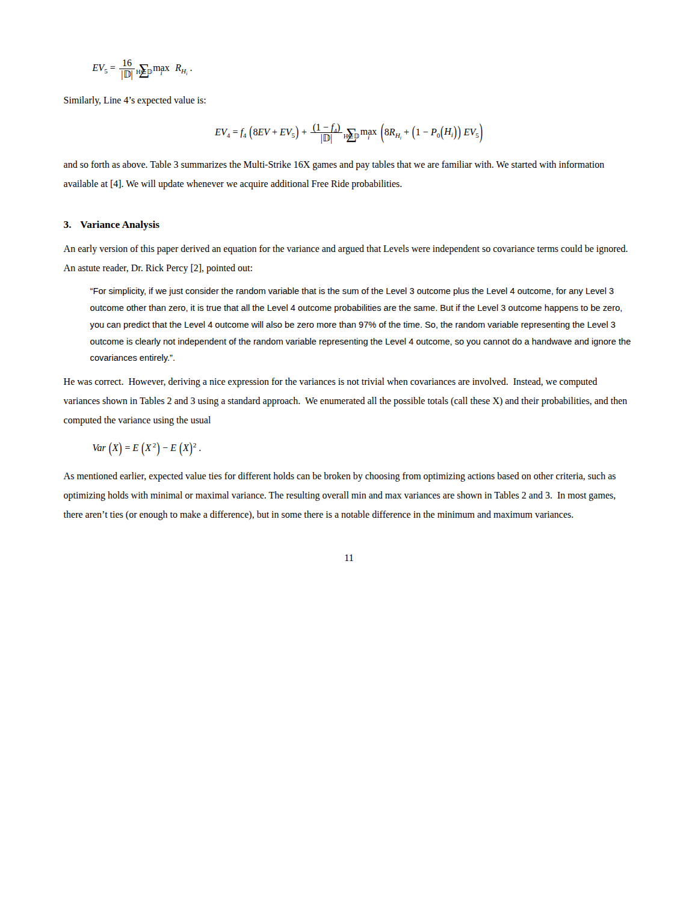EV5 = 16|𝔻| ∑H∈𝔻 maxi RHi .
Similarly, Line 4’s expected value is:
EV4 = f4 (8EV + EV5) + (1 − f4)|𝔻| ∑H∈𝔻 maxi (8RHi + (1 − P0(Hi)) EV5)
and so forth as above. Table 3 summarizes the Multi-Strike 16X games and pay tables that we are familiar with. We started with information available at [4]. We will update whenever we acquire additional Free Ride probabilities.
3. Variance Analysis
An early version of this paper derived an equation for the variance and argued that Levels were independent so covariance terms could be ignored. An astute reader, Dr. Rick Percy [2], pointed out:
“For simplicity, if we just consider the random variable that is the sum of the Level 3 outcome plus the Level 4 outcome, for any Level 3 outcome other than zero, it is true that all the Level 4 outcome probabilities are the same. But if the Level 3 outcome happens to be zero, you can predict that the Level 4 outcome will also be zero more than 97% of the time. So, the random variable representing the Level 3 outcome is clearly not independent of the random variable representing the Level 4 outcome, so you cannot do a handwave and ignore the covariances entirely.”.
He was correct. However, deriving a nice expression for the variances is not trivial when covariances are involved. Instead, we computed variances shown in Tables 2 and 3 using a standard approach. We enumerated all the possible totals (call these X) and their probabilities, and then computed the variance using the usual
Var (X) = E (X 2) − E (X)2 .
As mentioned earlier, expected value ties for different holds can be broken by choosing from optimizing actions based on other criteria, such as optimizing holds with minimal or maximal variance. The resulting overall min and max variances are shown in Tables 2 and 3. In most games, there aren’t ties (or enough to make a difference), but in some there is a notable difference in the minimum and maximum variances.
11